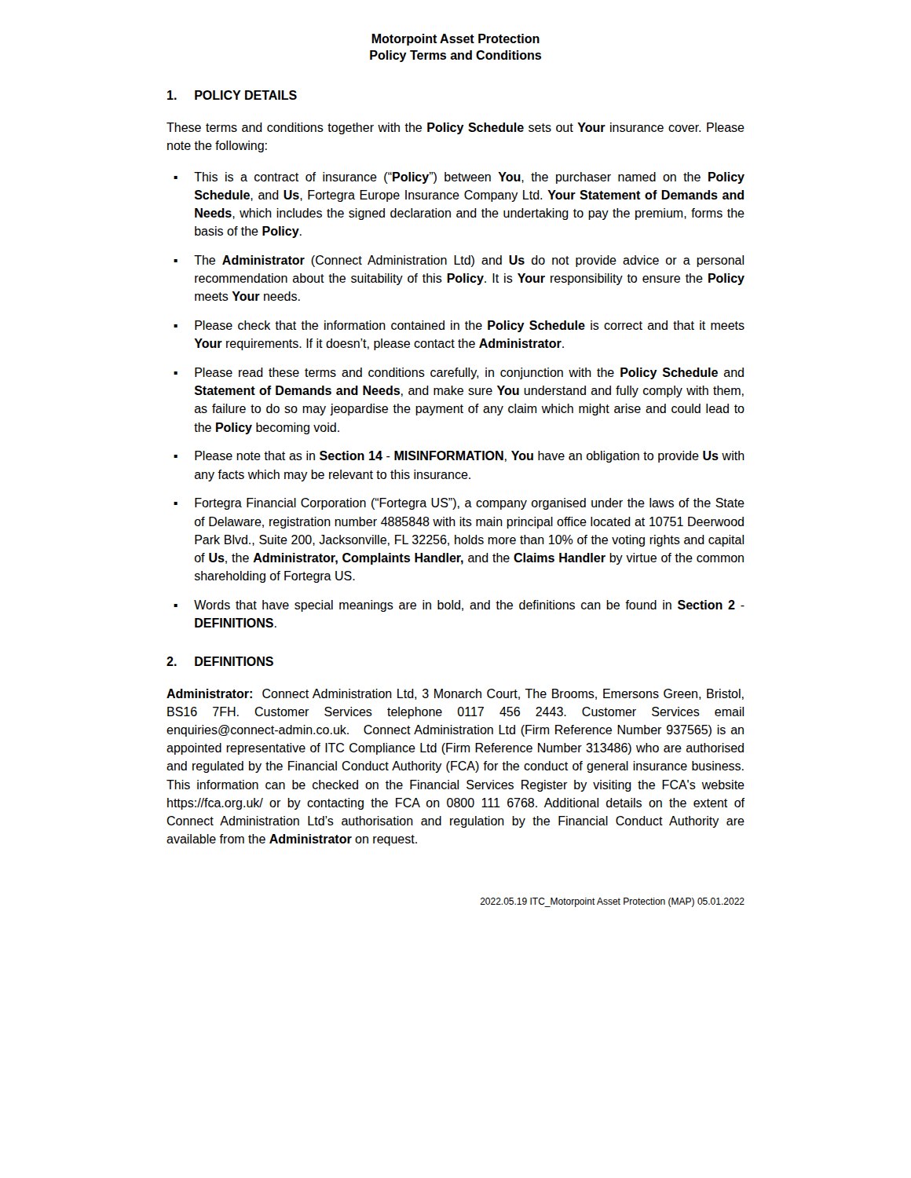Motorpoint Asset Protection
Policy Terms and Conditions
1. POLICY DETAILS
These terms and conditions together with the Policy Schedule sets out Your insurance cover. Please note the following:
This is a contract of insurance (“Policy”) between You, the purchaser named on the Policy Schedule, and Us, Fortegra Europe Insurance Company Ltd. Your Statement of Demands and Needs, which includes the signed declaration and the undertaking to pay the premium, forms the basis of the Policy.
The Administrator (Connect Administration Ltd) and Us do not provide advice or a personal recommendation about the suitability of this Policy. It is Your responsibility to ensure the Policy meets Your needs.
Please check that the information contained in the Policy Schedule is correct and that it meets Your requirements. If it doesn’t, please contact the Administrator.
Please read these terms and conditions carefully, in conjunction with the Policy Schedule and Statement of Demands and Needs, and make sure You understand and fully comply with them, as failure to do so may jeopardise the payment of any claim which might arise and could lead to the Policy becoming void.
Please note that as in Section 14 - MISINFORMATION, You have an obligation to provide Us with any facts which may be relevant to this insurance.
Fortegra Financial Corporation (“Fortegra US”), a company organised under the laws of the State of Delaware, registration number 4885848 with its main principal office located at 10751 Deerwood Park Blvd., Suite 200, Jacksonville, FL 32256, holds more than 10% of the voting rights and capital of Us, the Administrator, Complaints Handler, and the Claims Handler by virtue of the common shareholding of Fortegra US.
Words that have special meanings are in bold, and the definitions can be found in Section 2 - DEFINITIONS.
2. DEFINITIONS
Administrator: Connect Administration Ltd, 3 Monarch Court, The Brooms, Emersons Green, Bristol, BS16 7FH. Customer Services telephone 0117 456 2443. Customer Services email enquiries@connect-admin.co.uk. Connect Administration Ltd (Firm Reference Number 937565) is an appointed representative of ITC Compliance Ltd (Firm Reference Number 313486) who are authorised and regulated by the Financial Conduct Authority (FCA) for the conduct of general insurance business. This information can be checked on the Financial Services Register by visiting the FCA's website https://fca.org.uk/ or by contacting the FCA on 0800 111 6768. Additional details on the extent of Connect Administration Ltd’s authorisation and regulation by the Financial Conduct Authority are available from the Administrator on request.
2022.05.19 ITC_Motorpoint Asset Protection (MAP) 05.01.2022